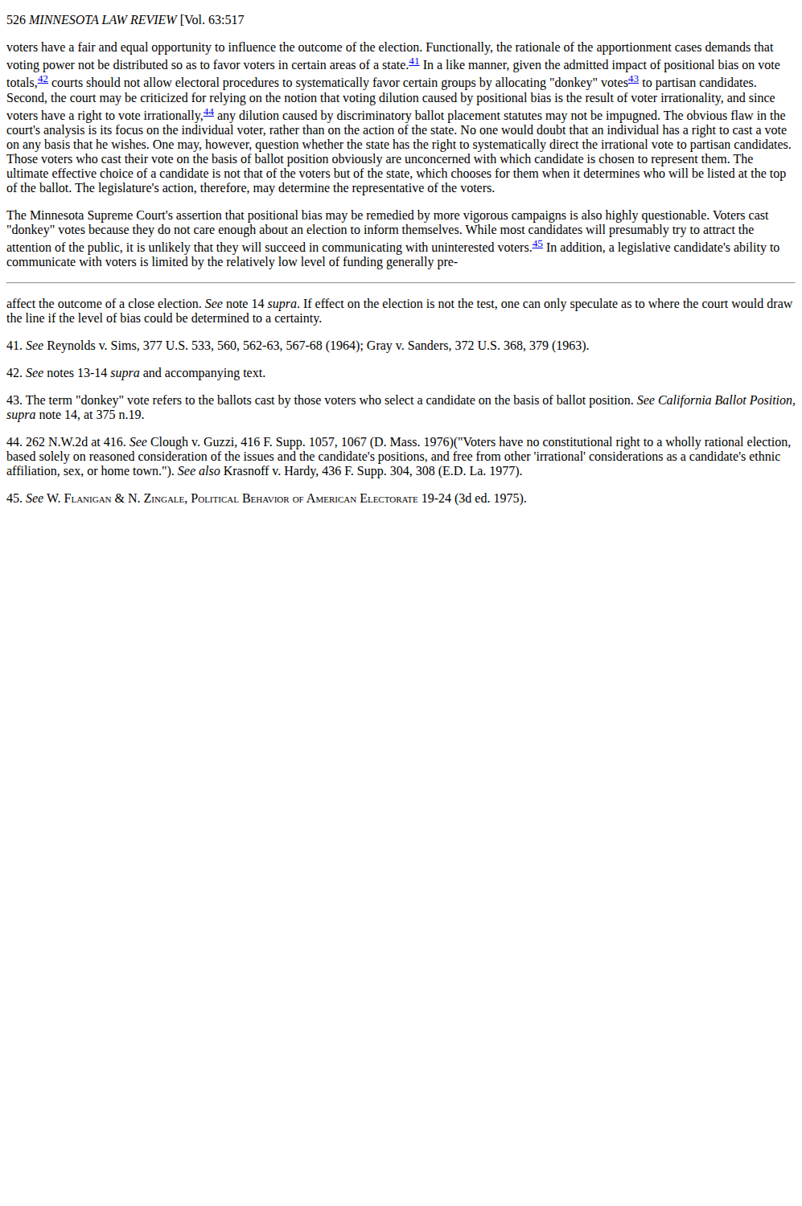526 MINNESOTA LAW REVIEW [Vol. 63:517
voters have a fair and equal opportunity to influence the outcome of the election. Functionally, the rationale of the apportionment cases demands that voting power not be distributed so as to favor voters in certain areas of a state.41 In a like manner, given the admitted impact of positional bias on vote totals,42 courts should not allow electoral procedures to systematically favor certain groups by allocating "donkey" votes43 to partisan candidates. Second, the court may be criticized for relying on the notion that voting dilution caused by positional bias is the result of voter irrationality, and since voters have a right to vote irrationally,44 any dilution caused by discriminatory ballot placement statutes may not be impugned. The obvious flaw in the court's analysis is its focus on the individual voter, rather than on the action of the state. No one would doubt that an individual has a right to cast a vote on any basis that he wishes. One may, however, question whether the state has the right to systematically direct the irrational vote to partisan candidates. Those voters who cast their vote on the basis of ballot position obviously are unconcerned with which candidate is chosen to represent them. The ultimate effective choice of a candidate is not that of the voters but of the state, which chooses for them when it determines who will be listed at the top of the ballot. The legislature's action, therefore, may determine the representative of the voters.
The Minnesota Supreme Court's assertion that positional bias may be remedied by more vigorous campaigns is also highly questionable. Voters cast "donkey" votes because they do not care enough about an election to inform themselves. While most candidates will presumably try to attract the attention of the public, it is unlikely that they will succeed in communicating with uninterested voters.45 In addition, a legislative candidate's ability to communicate with voters is limited by the relatively low level of funding generally pre-
affect the outcome of a close election. See note 14 supra. If effect on the election is not the test, one can only speculate as to where the court would draw the line if the level of bias could be determined to a certainty.
41. See Reynolds v. Sims, 377 U.S. 533, 560, 562-63, 567-68 (1964); Gray v. Sanders, 372 U.S. 368, 379 (1963).
42. See notes 13-14 supra and accompanying text.
43. The term "donkey" vote refers to the ballots cast by those voters who select a candidate on the basis of ballot position. See California Ballot Position, supra note 14, at 375 n.19.
44. 262 N.W.2d at 416. See Clough v. Guzzi, 416 F. Supp. 1057, 1067 (D. Mass. 1976)("Voters have no constitutional right to a wholly rational election, based solely on reasoned consideration of the issues and the candidate's positions, and free from other 'irrational' considerations as a candidate's ethnic affiliation, sex, or home town."). See also Krasnoff v. Hardy, 436 F. Supp. 304, 308 (E.D. La. 1977).
45. See W. Flanigan & N. Zingale, Political Behavior of American Electorate 19-24 (3d ed. 1975).